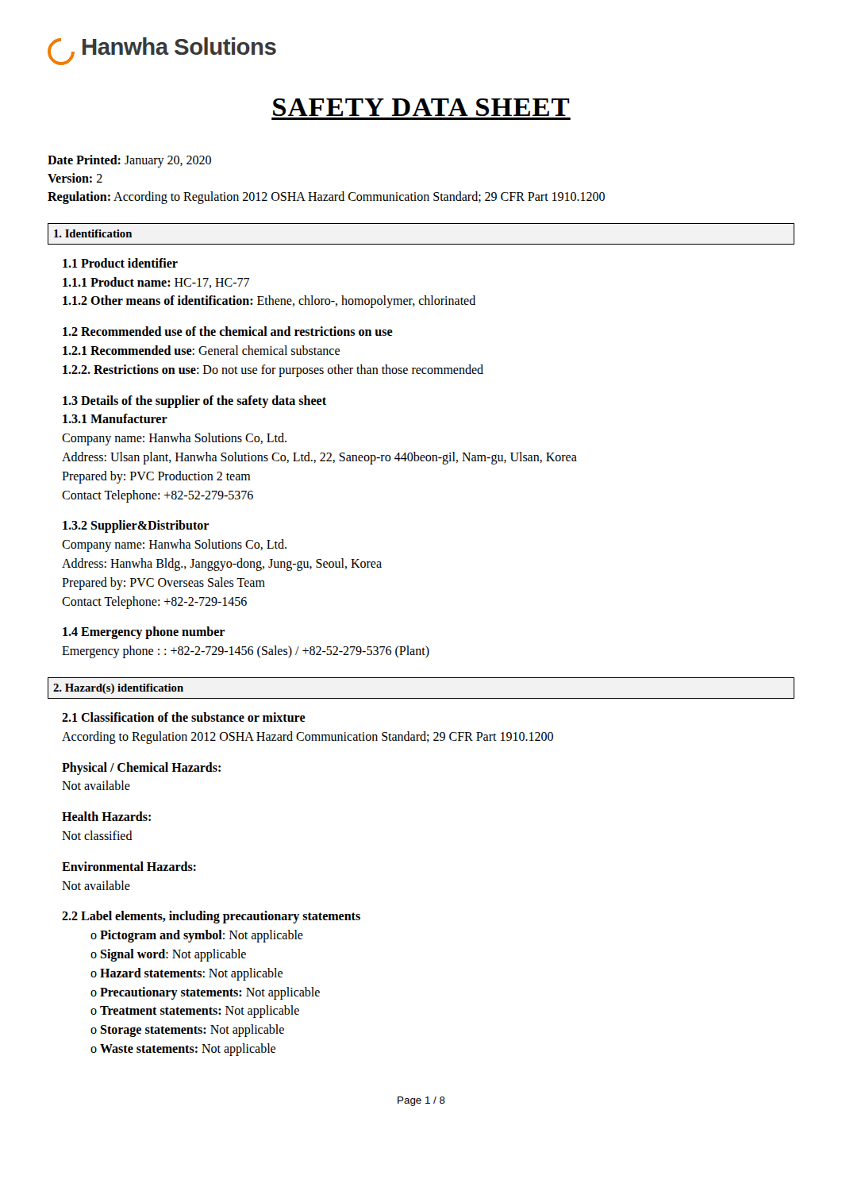Hanwha Solutions
SAFETY DATA SHEET
Date Printed: January 20, 2020
Version: 2
Regulation: According to Regulation 2012 OSHA Hazard Communication Standard; 29 CFR Part 1910.1200
1. Identification
1.1 Product identifier
1.1.1 Product name: HC-17, HC-77
1.1.2 Other means of identification: Ethene, chloro-, homopolymer, chlorinated
1.2 Recommended use of the chemical and restrictions on use
1.2.1 Recommended use: General chemical substance
1.2.2. Restrictions on use: Do not use for purposes other than those recommended
1.3 Details of the supplier of the safety data sheet
1.3.1 Manufacturer
Company name: Hanwha Solutions Co, Ltd.
Address: Ulsan plant, Hanwha Solutions Co, Ltd., 22, Saneop-ro 440beon-gil, Nam-gu, Ulsan, Korea
Prepared by: PVC Production 2 team
Contact Telephone: +82-52-279-5376
1.3.2 Supplier&Distributor
Company name: Hanwha Solutions Co, Ltd.
Address: Hanwha Bldg., Janggyo-dong, Jung-gu, Seoul, Korea
Prepared by: PVC Overseas Sales Team
Contact Telephone: +82-2-729-1456
1.4 Emergency phone number
Emergency phone : : +82-2-729-1456 (Sales) / +82-52-279-5376 (Plant)
2. Hazard(s) identification
2.1 Classification of the substance or mixture
According to Regulation 2012 OSHA Hazard Communication Standard; 29 CFR Part 1910.1200
Physical / Chemical Hazards:
Not available
Health Hazards:
Not classified
Environmental Hazards:
Not available
2.2 Label elements, including precautionary statements
ο Pictogram and symbol: Not applicable
ο Signal word: Not applicable
ο Hazard statements: Not applicable
ο Precautionary statements: Not applicable
ο Treatment statements: Not applicable
ο Storage statements: Not applicable
ο Waste statements: Not applicable
Page 1 / 8